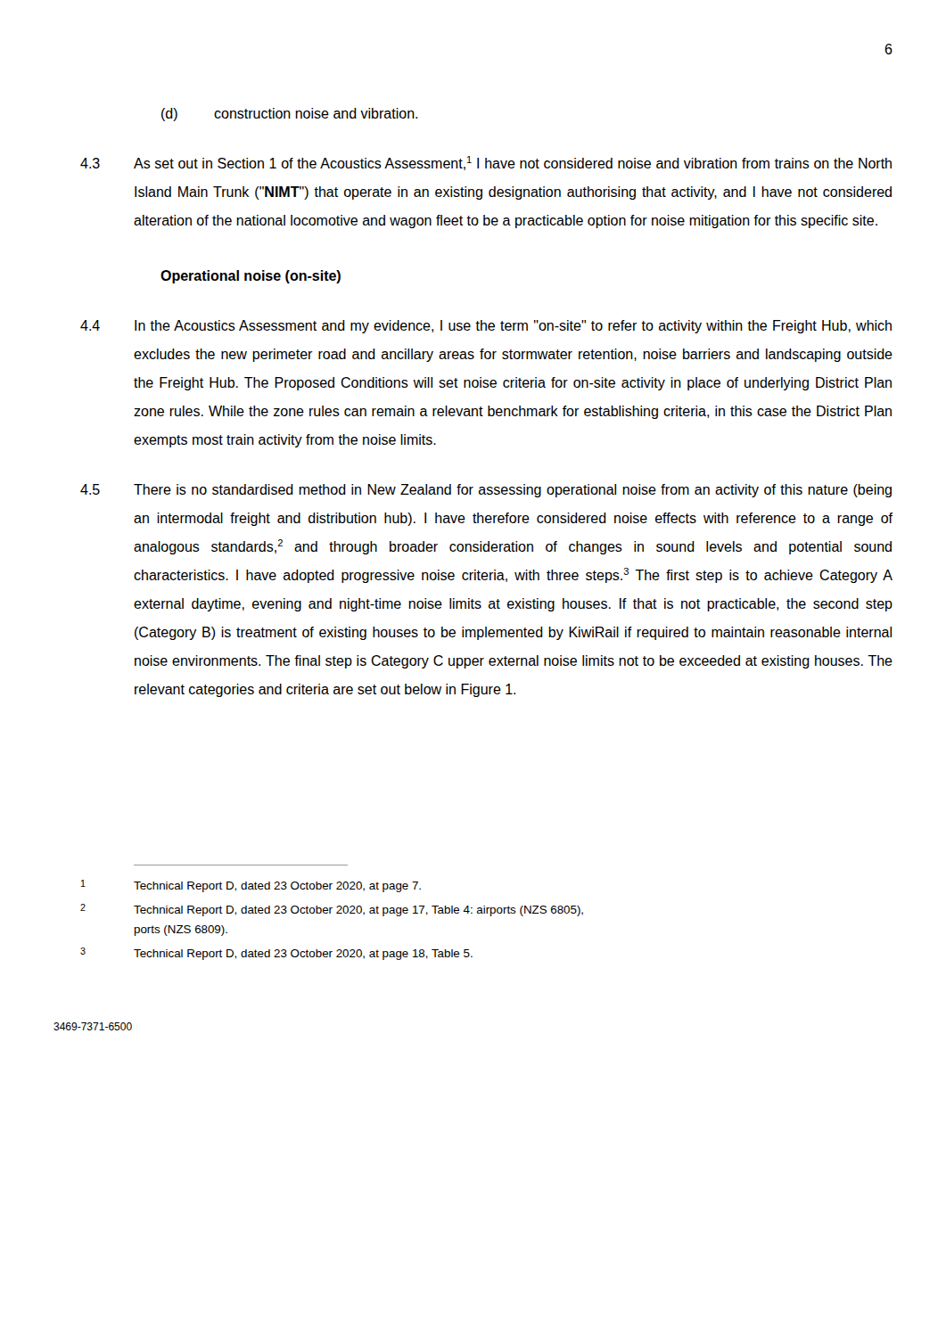6
(d)
construction noise and vibration.
4.3
As set out in Section 1 of the Acoustics Assessment,1 I have not considered noise and vibration from trains on the North Island Main Trunk ("NIMT") that operate in an existing designation authorising that activity, and I have not considered alteration of the national locomotive and wagon fleet to be a practicable option for noise mitigation for this specific site.
Operational noise (on-site)
4.4
In the Acoustics Assessment and my evidence, I use the term "on-site" to refer to activity within the Freight Hub, which excludes the new perimeter road and ancillary areas for stormwater retention, noise barriers and landscaping outside the Freight Hub. The Proposed Conditions will set noise criteria for on-site activity in place of underlying District Plan zone rules. While the zone rules can remain a relevant benchmark for establishing criteria, in this case the District Plan exempts most train activity from the noise limits.
4.5
There is no standardised method in New Zealand for assessing operational noise from an activity of this nature (being an intermodal freight and distribution hub). I have therefore considered noise effects with reference to a range of analogous standards,2 and through broader consideration of changes in sound levels and potential sound characteristics. I have adopted progressive noise criteria, with three steps.3 The first step is to achieve Category A external daytime, evening and night-time noise limits at existing houses. If that is not practicable, the second step (Category B) is treatment of existing houses to be implemented by KiwiRail if required to maintain reasonable internal noise environments. The final step is Category C upper external noise limits not to be exceeded at existing houses. The relevant categories and criteria are set out below in Figure 1.
1
Technical Report D, dated 23 October 2020, at page 7.
2
Technical Report D, dated 23 October 2020, at page 17, Table 4: airports (NZS 6805), ports (NZS 6809).
3
Technical Report D, dated 23 October 2020, at page 18, Table 5.
3469-7371-6500